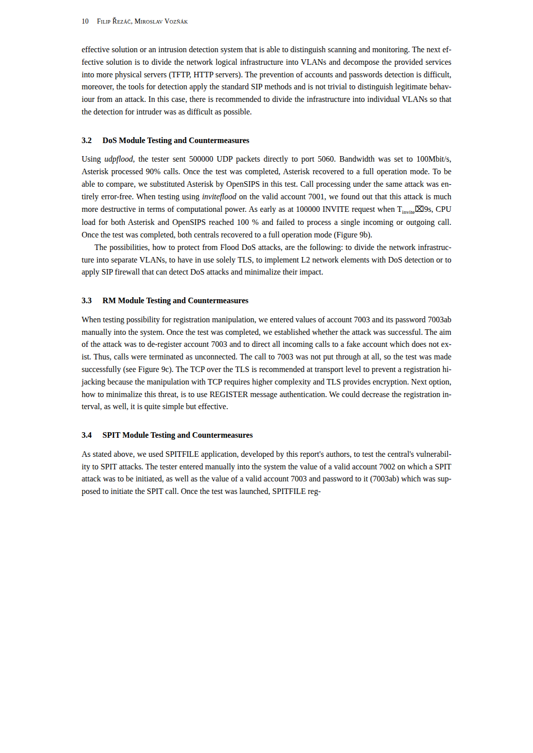10 Filip Řezáč, Miroslav Vozňák
effective solution or an intrusion detection system that is able to distinguish scanning and monitoring. The next effective solution is to divide the network logical infrastructure into VLANs and decompose the provided services into more physical servers (TFTP, HTTP servers). The prevention of accounts and passwords detection is difficult, moreover, the tools for detection apply the standard SIP methods and is not trivial to distinguish legitimate behaviour from an attack. In this case, there is recommended to divide the infrastructure into individual VLANs so that the detection for intruder was as difficult as possible.
3.2 DoS Module Testing and Countermeasures
Using udpflood, the tester sent 500000 UDP packets directly to port 5060. Bandwidth was set to 100Mbit/s, Asterisk processed 90% calls. Once the test was completed, Asterisk recovered to a full operation mode. To be able to compare, we substituted Asterisk by OpenSIPS in this test. Call processing under the same attack was entirely error-free. When testing using inviteflood on the valid account 7001, we found out that this attack is much more destructive in terms of computational power. As early as at 100000 INVITE request when Tinvite⌧9s, CPU load for both Asterisk and OpenSIPS reached 100 % and failed to process a single incoming or outgoing call. Once the test was completed, both centrals recovered to a full operation mode (Figure 9b).
The possibilities, how to protect from Flood DoS attacks, are the following: to divide the network infrastructure into separate VLANs, to have in use solely TLS, to implement L2 network elements with DoS detection or to apply SIP firewall that can detect DoS attacks and minimalize their impact.
3.3 RM Module Testing and Countermeasures
When testing possibility for registration manipulation, we entered values of account 7003 and its password 7003ab manually into the system. Once the test was completed, we established whether the attack was successful. The aim of the attack was to de-register account 7003 and to direct all incoming calls to a fake account which does not exist. Thus, calls were terminated as unconnected. The call to 7003 was not put through at all, so the test was made successfully (see Figure 9c). The TCP over the TLS is recommended at transport level to prevent a registration hijacking because the manipulation with TCP requires higher complexity and TLS provides encryption. Next option, how to minimalize this threat, is to use REGISTER message authentication. We could decrease the registration interval, as well, it is quite simple but effective.
3.4 SPIT Module Testing and Countermeasures
As stated above, we used SPITFILE application, developed by this report's authors, to test the central's vulnerability to SPIT attacks. The tester entered manually into the system the value of a valid account 7002 on which a SPIT attack was to be initiated, as well as the value of a valid account 7003 and password to it (7003ab) which was supposed to initiate the SPIT call. Once the test was launched, SPITFILE reg-